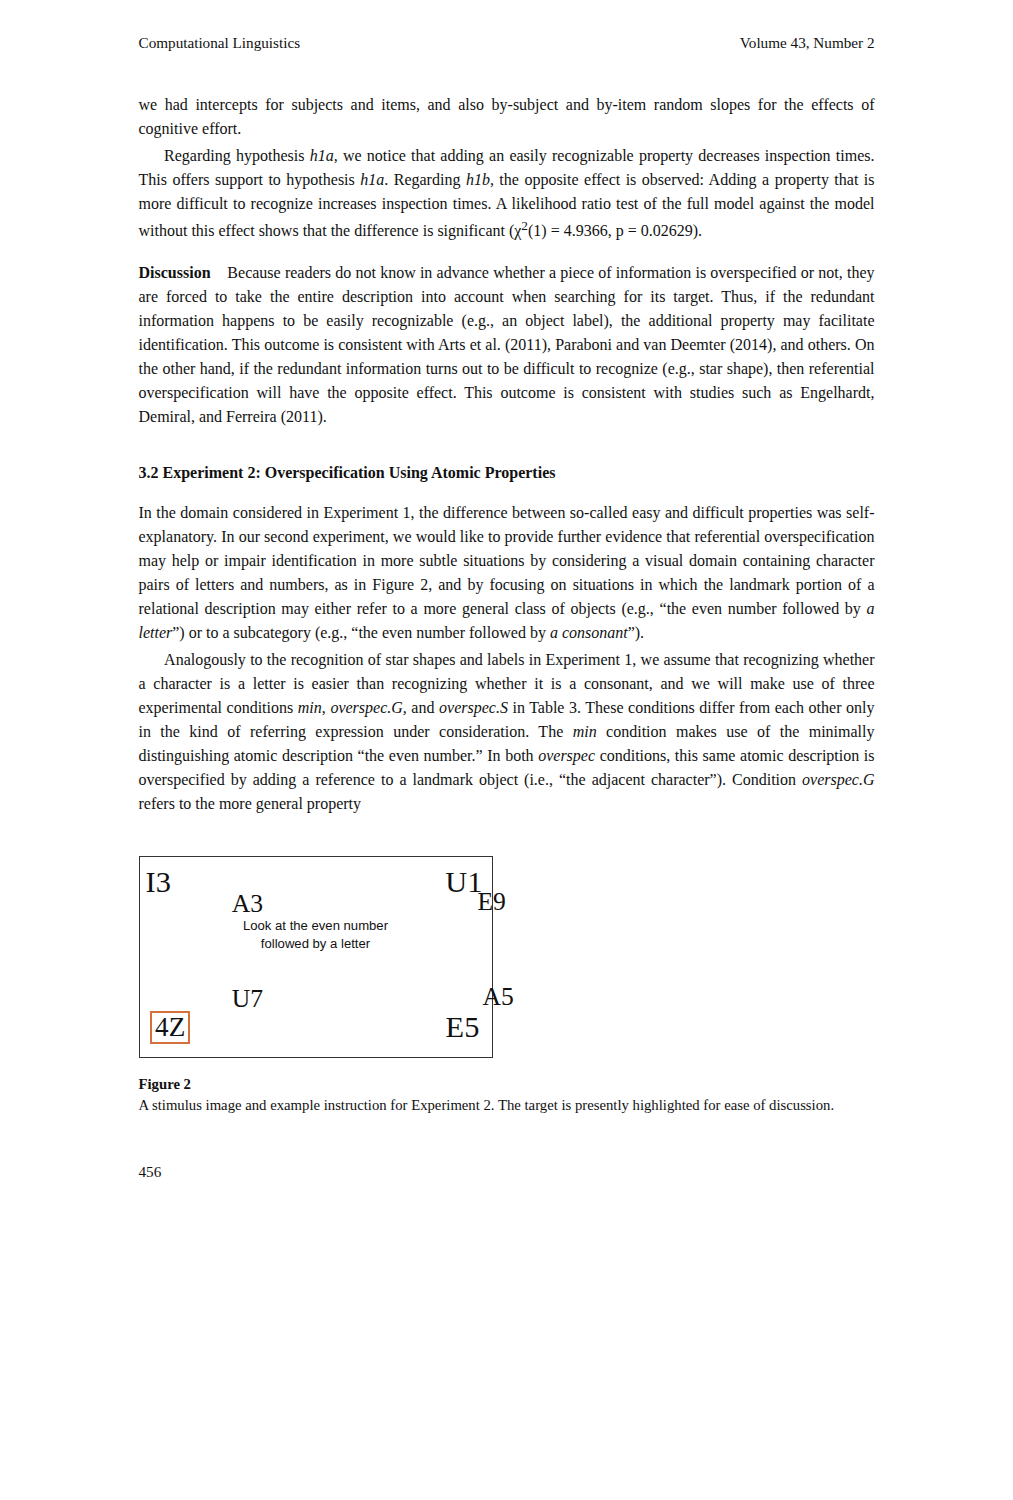Computational Linguistics Volume 43, Number 2
we had intercepts for subjects and items, and also by-subject and by-item random slopes for the effects of cognitive effort.
Regarding hypothesis h1a, we notice that adding an easily recognizable property decreases inspection times. This offers support to hypothesis h1a. Regarding h1b, the opposite effect is observed: Adding a property that is more difficult to recognize increases inspection times. A likelihood ratio test of the full model against the model without this effect shows that the difference is significant (χ2(1) = 4.9366, p = 0.02629).
Discussion Because readers do not know in advance whether a piece of information is overspecified or not, they are forced to take the entire description into account when searching for its target. Thus, if the redundant information happens to be easily recognizable (e.g., an object label), the additional property may facilitate identification. This outcome is consistent with Arts et al. (2011), Paraboni and van Deemter (2014), and others. On the other hand, if the redundant information turns out to be difficult to recognize (e.g., star shape), then referential overspecification will have the opposite effect. This outcome is consistent with studies such as Engelhardt, Demiral, and Ferreira (2011).
3.2 Experiment 2: Overspecification Using Atomic Properties
In the domain considered in Experiment 1, the difference between so-called easy and difficult properties was self-explanatory. In our second experiment, we would like to provide further evidence that referential overspecification may help or impair identification in more subtle situations by considering a visual domain containing character pairs of letters and numbers, as in Figure 2, and by focusing on situations in which the landmark portion of a relational description may either refer to a more general class of objects (e.g., “the even number followed by a letter”) or to a subcategory (e.g., “the even number followed by a consonant”).
Analogously to the recognition of star shapes and labels in Experiment 1, we assume that recognizing whether a character is a letter is easier than recognizing whether it is a consonant, and we will make use of three experimental conditions min, overspec.G, and overspec.S in Table 3. These conditions differ from each other only in the kind of referring expression under consideration. The min condition makes use of the minimally distinguishing atomic description “the even number.” In both overspec conditions, this same atomic description is overspecified by adding a reference to a landmark object (i.e., “the adjacent character”). Condition overspec.G refers to the more general property
I3 A3 E9 U1 Look at the even number
followed by a letter U7 A5 E5 4Z
Figure 2 A stimulus image and example instruction for Experiment 2. The target is presently highlighted for ease of discussion.
456